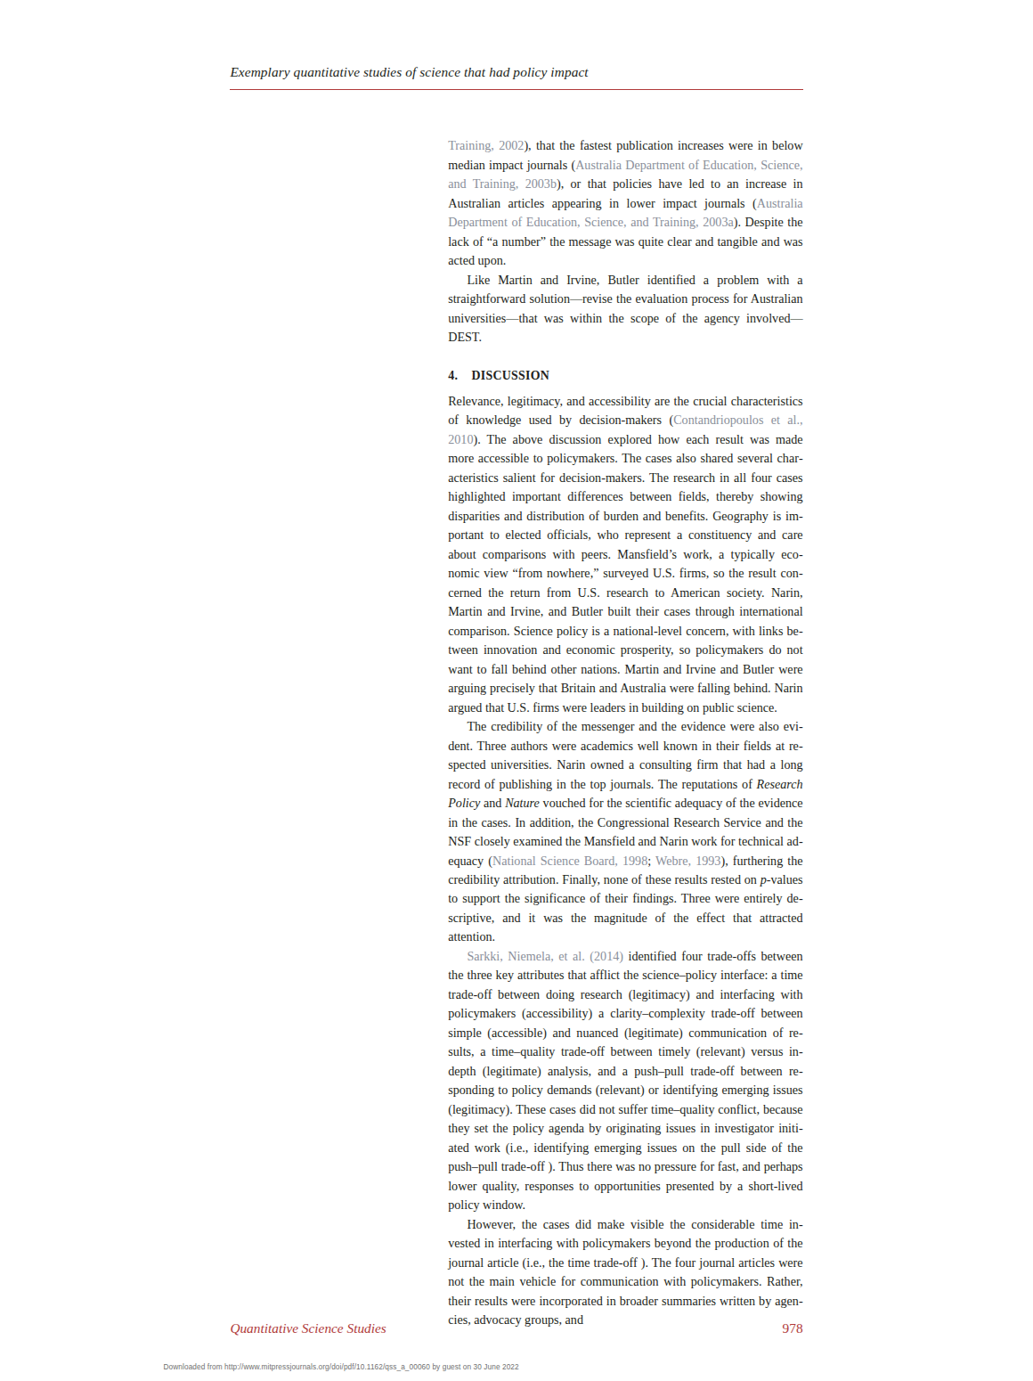Exemplary quantitative studies of science that had policy impact
Training, 2002), that the fastest publication increases were in below median impact journals (Australia Department of Education, Science, and Training, 2003b), or that policies have led to an increase in Australian articles appearing in lower impact journals (Australia Department of Education, Science, and Training, 2003a). Despite the lack of “a number” the message was quite clear and tangible and was acted upon.
Like Martin and Irvine, Butler identified a problem with a straightforward solution—revise the evaluation process for Australian universities—that was within the scope of the agency involved—DEST.
4. DISCUSSION
Relevance, legitimacy, and accessibility are the crucial characteristics of knowledge used by decision-makers (Contandriopoulos et al., 2010). The above discussion explored how each result was made more accessible to policymakers. The cases also shared several characteristics salient for decision-makers. The research in all four cases highlighted important differences between fields, thereby showing disparities and distribution of burden and benefits. Geography is important to elected officials, who represent a constituency and care about comparisons with peers. Mansfield’s work, a typically economic view “from nowhere,” surveyed U.S. firms, so the result concerned the return from U.S. research to American society. Narin, Martin and Irvine, and Butler built their cases through international comparison. Science policy is a national-level concern, with links between innovation and economic prosperity, so policymakers do not want to fall behind other nations. Martin and Irvine and Butler were arguing precisely that Britain and Australia were falling behind. Narin argued that U.S. firms were leaders in building on public science.
The credibility of the messenger and the evidence were also evident. Three authors were academics well known in their fields at respected universities. Narin owned a consulting firm that had a long record of publishing in the top journals. The reputations of Research Policy and Nature vouched for the scientific adequacy of the evidence in the cases. In addition, the Congressional Research Service and the NSF closely examined the Mansfield and Narin work for technical adequacy (National Science Board, 1998; Webre, 1993), furthering the credibility attribution. Finally, none of these results rested on p-values to support the significance of their findings. Three were entirely descriptive, and it was the magnitude of the effect that attracted attention.
Sarkki, Niemela, et al. (2014) identified four trade-offs between the three key attributes that afflict the science–policy interface: a time trade-off between doing research (legitimacy) and interfacing with policymakers (accessibility) a clarity–complexity trade-off between simple (accessible) and nuanced (legitimate) communication of results, a time–quality trade-off between timely (relevant) versus in-depth (legitimate) analysis, and a push–pull trade-off between responding to policy demands (relevant) or identifying emerging issues (legitimacy). These cases did not suffer time–quality conflict, because they set the policy agenda by originating issues in investigator initiated work (i.e., identifying emerging issues on the pull side of the push–pull trade-off ). Thus there was no pressure for fast, and perhaps lower quality, responses to opportunities presented by a short-lived policy window.
However, the cases did make visible the considerable time invested in interfacing with policymakers beyond the production of the journal article (i.e., the time trade-off ). The four journal articles were not the main vehicle for communication with policymakers. Rather, their results were incorporated in broader summaries written by agencies, advocacy groups, and
Quantitative Science Studies 978
Downloaded from http://www.mitpressjournals.org/doi/pdf/10.1162/qss_a_00060 by guest on 30 June 2022